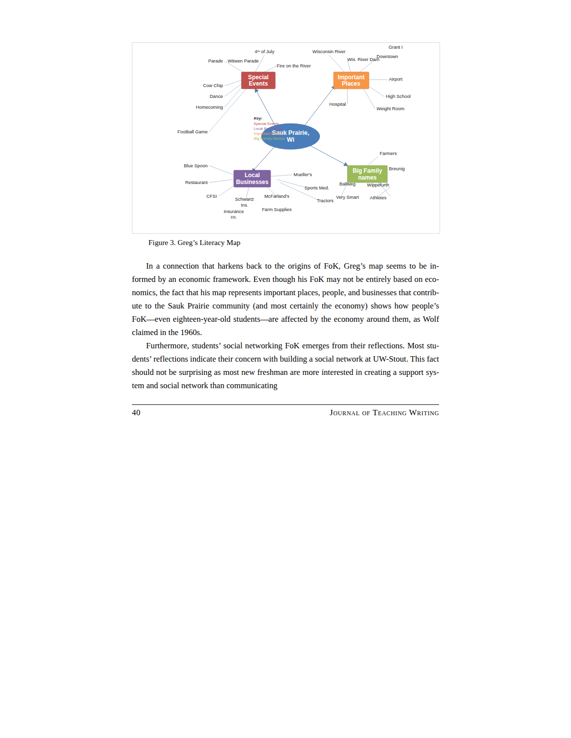Sauk Prairie, Wi Special Events Important Places Local Businesses Big Family names Parade Witwen Parade 4th of July Fire on the River Cow Chip Dance Homecoming Football Game Wisconsin River Wis. River Dam Downtown Airport High School Weight Room Hospital Grant I Blue Spoon Restaurant CFSI Schwartz Ins. Insurance co. McFarland's Farm Supplies Mueller's Sports Med. Tractors Farmers Breunig Ballweg Very Smart Wippefurth Athletes Key: Special Events Local Businesses Important Places Big Family Names
Figure 3. Greg’s Literacy Map
In a connection that harkens back to the origins of FoK, Greg’s map seems to be informed by an economic framework. Even though his FoK may not be entirely based on economics, the fact that his map represents important places, people, and businesses that contribute to the Sauk Prairie community (and most certainly the economy) shows how people’s FoK—even eighteen-year-old students—are affected by the economy around them, as Wolf claimed in the 1960s.
Furthermore, students’ social networking FoK emerges from their reflections. Most students’ reflections indicate their concern with building a social network at UW-Stout. This fact should not be surprising as most new freshman are more interested in creating a support system and social network than communicating
40 Journal of Teaching Writing